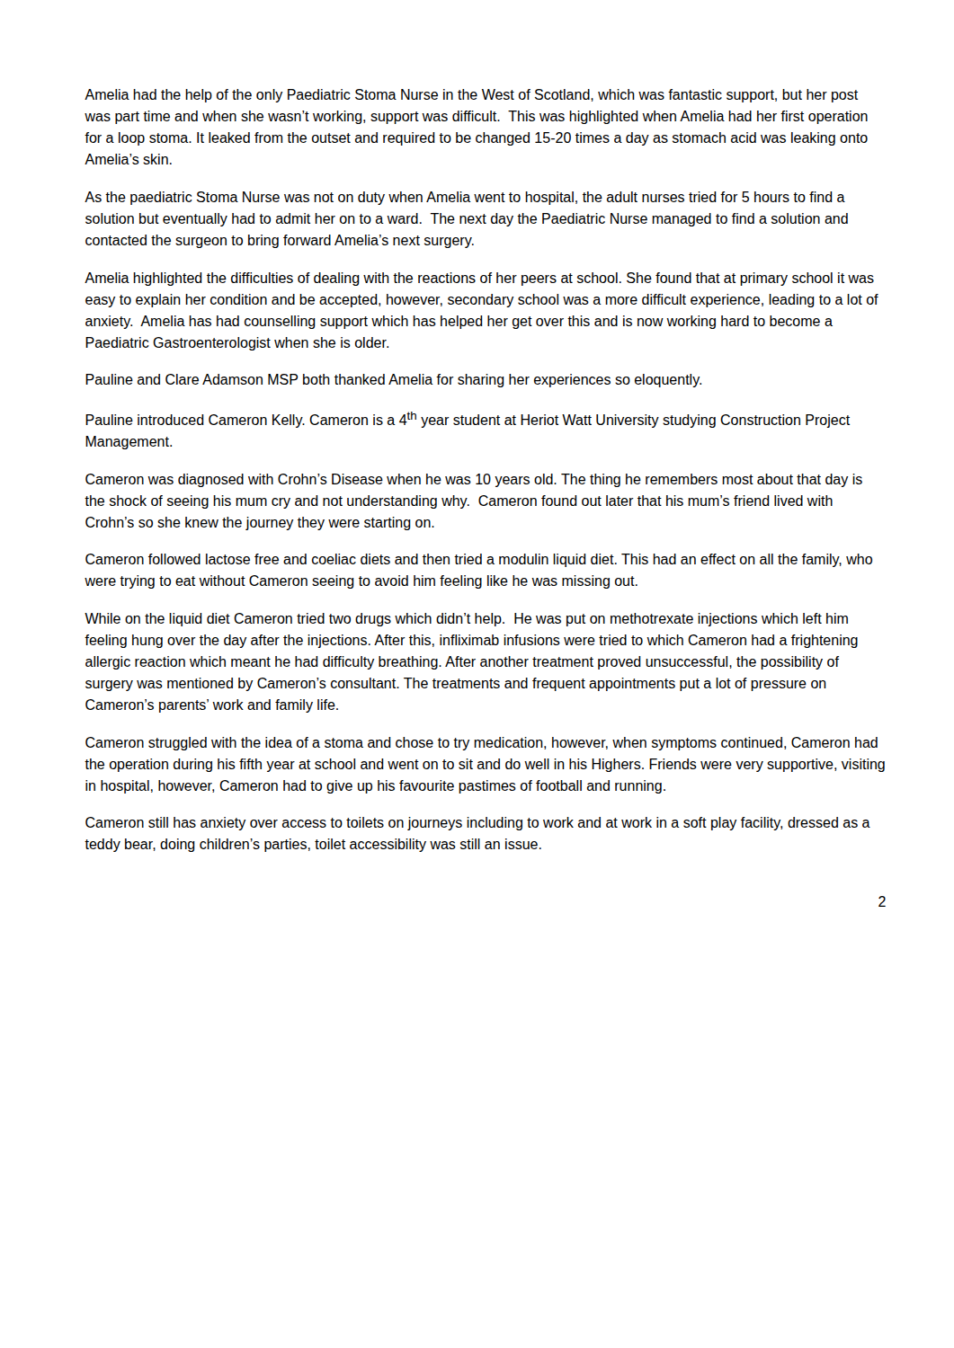Amelia had the help of the only Paediatric Stoma Nurse in the West of Scotland, which was fantastic support, but her post was part time and when she wasn’t working, support was difficult. This was highlighted when Amelia had her first operation for a loop stoma. It leaked from the outset and required to be changed 15-20 times a day as stomach acid was leaking onto Amelia’s skin.
As the paediatric Stoma Nurse was not on duty when Amelia went to hospital, the adult nurses tried for 5 hours to find a solution but eventually had to admit her on to a ward. The next day the Paediatric Nurse managed to find a solution and contacted the surgeon to bring forward Amelia’s next surgery.
Amelia highlighted the difficulties of dealing with the reactions of her peers at school. She found that at primary school it was easy to explain her condition and be accepted, however, secondary school was a more difficult experience, leading to a lot of anxiety. Amelia has had counselling support which has helped her get over this and is now working hard to become a Paediatric Gastroenterologist when she is older.
Pauline and Clare Adamson MSP both thanked Amelia for sharing her experiences so eloquently.
Pauline introduced Cameron Kelly. Cameron is a 4th year student at Heriot Watt University studying Construction Project Management.
Cameron was diagnosed with Crohn’s Disease when he was 10 years old. The thing he remembers most about that day is the shock of seeing his mum cry and not understanding why. Cameron found out later that his mum’s friend lived with Crohn’s so she knew the journey they were starting on.
Cameron followed lactose free and coeliac diets and then tried a modulin liquid diet. This had an effect on all the family, who were trying to eat without Cameron seeing to avoid him feeling like he was missing out.
While on the liquid diet Cameron tried two drugs which didn’t help. He was put on methotrexate injections which left him feeling hung over the day after the injections. After this, infliximab infusions were tried to which Cameron had a frightening allergic reaction which meant he had difficulty breathing. After another treatment proved unsuccessful, the possibility of surgery was mentioned by Cameron’s consultant. The treatments and frequent appointments put a lot of pressure on Cameron’s parents’ work and family life.
Cameron struggled with the idea of a stoma and chose to try medication, however, when symptoms continued, Cameron had the operation during his fifth year at school and went on to sit and do well in his Highers. Friends were very supportive, visiting in hospital, however, Cameron had to give up his favourite pastimes of football and running.
Cameron still has anxiety over access to toilets on journeys including to work and at work in a soft play facility, dressed as a teddy bear, doing children’s parties, toilet accessibility was still an issue.
2